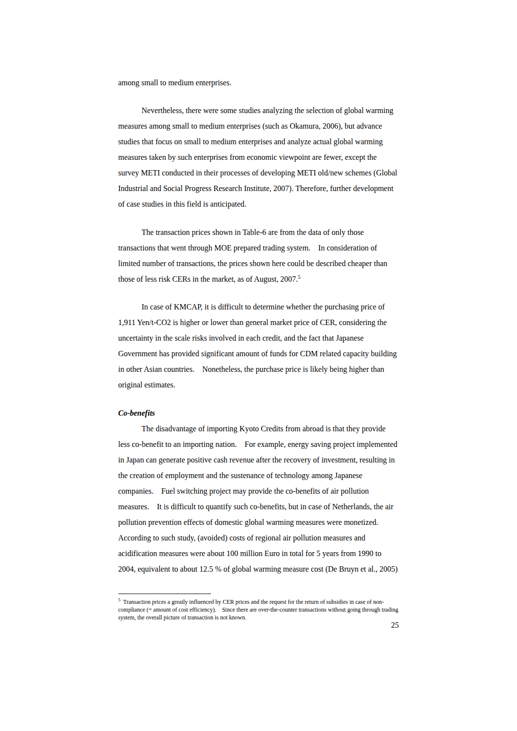among small to medium enterprises.
Nevertheless, there were some studies analyzing the selection of global warming measures among small to medium enterprises (such as Okamura, 2006), but advance studies that focus on small to medium enterprises and analyze actual global warming measures taken by such enterprises from economic viewpoint are fewer, except the survey METI conducted in their processes of developing METI old/new schemes (Global Industrial and Social Progress Research Institute, 2007). Therefore, further development of case studies in this field is anticipated.
The transaction prices shown in Table-6 are from the data of only those transactions that went through MOE prepared trading system. In consideration of limited number of transactions, the prices shown here could be described cheaper than those of less risk CERs in the market, as of August, 2007.5
In case of KMCAP, it is difficult to determine whether the purchasing price of 1,911 Yen/t-CO2 is higher or lower than general market price of CER, considering the uncertainty in the scale risks involved in each credit, and the fact that Japanese Government has provided significant amount of funds for CDM related capacity building in other Asian countries. Nonetheless, the purchase price is likely being higher than original estimates.
Co-benefits
The disadvantage of importing Kyoto Credits from abroad is that they provide less co-benefit to an importing nation. For example, energy saving project implemented in Japan can generate positive cash revenue after the recovery of investment, resulting in the creation of employment and the sustenance of technology among Japanese companies. Fuel switching project may provide the co-benefits of air pollution measures. It is difficult to quantify such co-benefits, but in case of Netherlands, the air pollution prevention effects of domestic global warming measures were monetized. According to such study, (avoided) costs of regional air pollution measures and acidification measures were about 100 million Euro in total for 5 years from 1990 to 2004, equivalent to about 12.5 % of global warming measure cost (De Bruyn et al., 2005)
5 Transaction prices a greatly influenced by CER prices and the request for the return of subsidies in case of non-compliance (= amount of cost efficiency). Since there are over-the-counter transactions without going through trading system, the overall picture of transaction is not known.
25